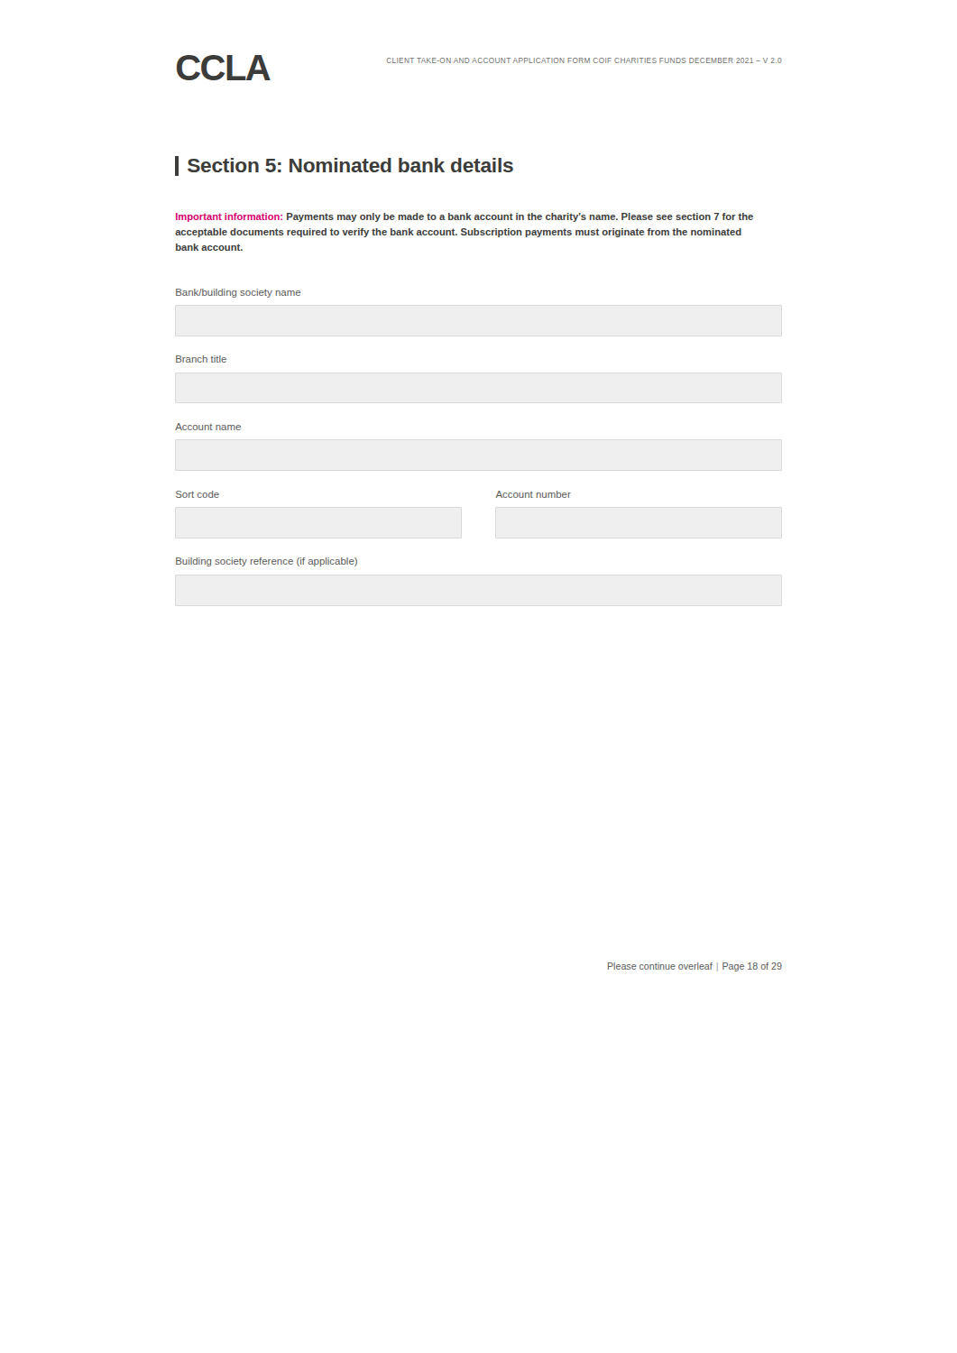CCLA
Client take-on and account application form COIF Charities Funds December 2021 – V 2.0
Section 5: Nominated bank details
Important information: Payments may only be made to a bank account in the charity’s name. Please see section 7 for the acceptable documents required to verify the bank account. Subscription payments must originate from the nominated bank account.
Bank/building society name
Branch title
Account name
Sort code
Account number
Building society reference (if applicable)
Please continue overleaf|Page 18 of 29